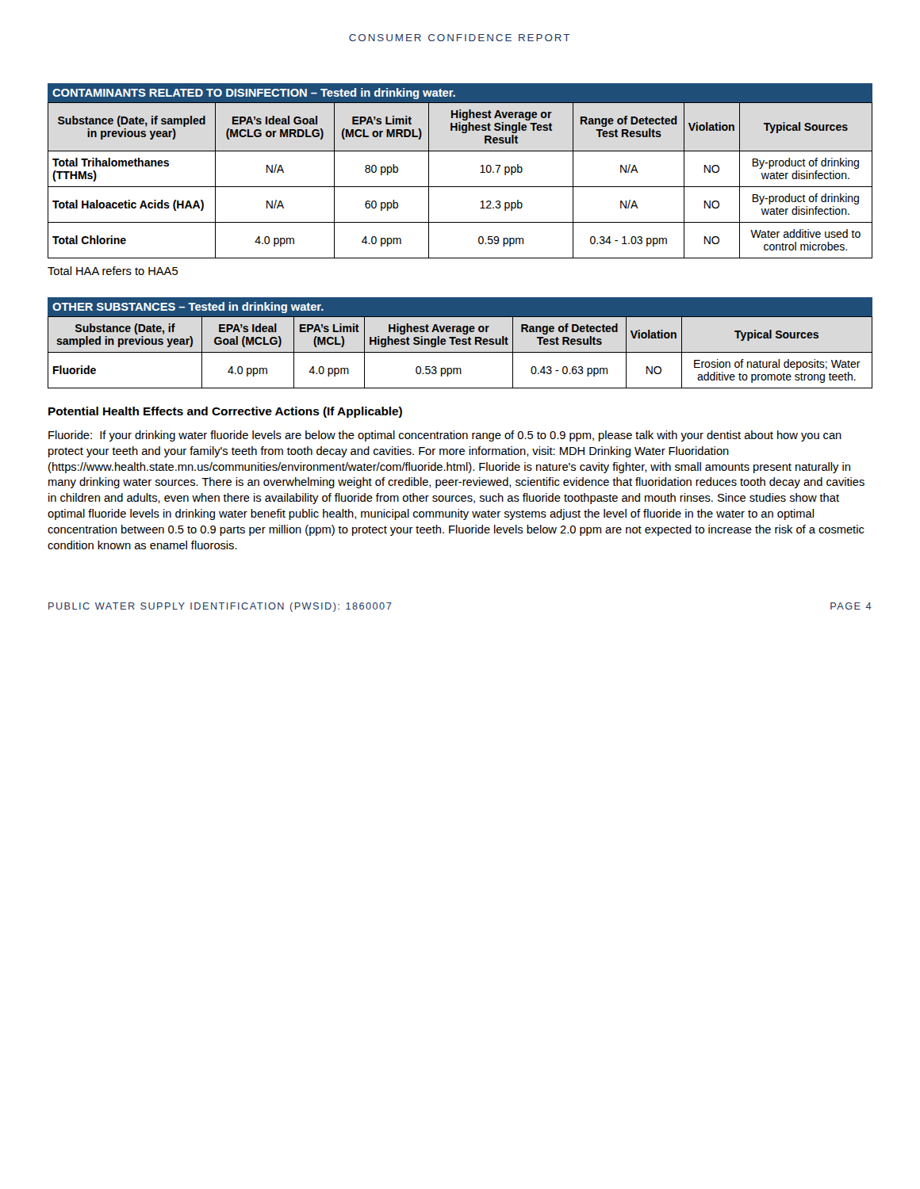CONSUMER CONFIDENCE REPORT
CONTAMINANTS RELATED TO DISINFECTION – Tested in drinking water.
| Substance (Date, if sampled in previous year) | EPA’s Ideal Goal (MCLG or MRDLG) | EPA’s Limit (MCL or MRDL) | Highest Average or Highest Single Test Result | Range of Detected Test Results | Violation | Typical Sources |
| --- | --- | --- | --- | --- | --- | --- |
| Total Trihalomethanes (TTHMs) | N/A | 80 ppb | 10.7 ppb | N/A | NO | By-product of drinking water disinfection. |
| Total Haloacetic Acids (HAA) | N/A | 60 ppb | 12.3 ppb | N/A | NO | By-product of drinking water disinfection. |
| Total Chlorine | 4.0 ppm | 4.0 ppm | 0.59 ppm | 0.34 - 1.03 ppm | NO | Water additive used to control microbes. |
Total HAA refers to HAA5
OTHER SUBSTANCES – Tested in drinking water.
| Substance (Date, if sampled in previous year) | EPA’s Ideal Goal (MCLG) | EPA’s Limit (MCL) | Highest Average or Highest Single Test Result | Range of Detected Test Results | Violation | Typical Sources |
| --- | --- | --- | --- | --- | --- | --- |
| Fluoride | 4.0 ppm | 4.0 ppm | 0.53 ppm | 0.43 - 0.63 ppm | NO | Erosion of natural deposits; Water additive to promote strong teeth. |
Potential Health Effects and Corrective Actions (If Applicable)
Fluoride: If your drinking water fluoride levels are below the optimal concentration range of 0.5 to 0.9 ppm, please talk with your dentist about how you can protect your teeth and your family's teeth from tooth decay and cavities. For more information, visit: MDH Drinking Water Fluoridation (https://www.health.state.mn.us/communities/environment/water/com/fluoride.html). Fluoride is nature's cavity fighter, with small amounts present naturally in many drinking water sources. There is an overwhelming weight of credible, peer-reviewed, scientific evidence that fluoridation reduces tooth decay and cavities in children and adults, even when there is availability of fluoride from other sources, such as fluoride toothpaste and mouth rinses. Since studies show that optimal fluoride levels in drinking water benefit public health, municipal community water systems adjust the level of fluoride in the water to an optimal concentration between 0.5 to 0.9 parts per million (ppm) to protect your teeth. Fluoride levels below 2.0 ppm are not expected to increase the risk of a cosmetic condition known as enamel fluorosis.
PUBLIC WATER SUPPLY IDENTIFICATION (PWSID): 1860007 PAGE 4